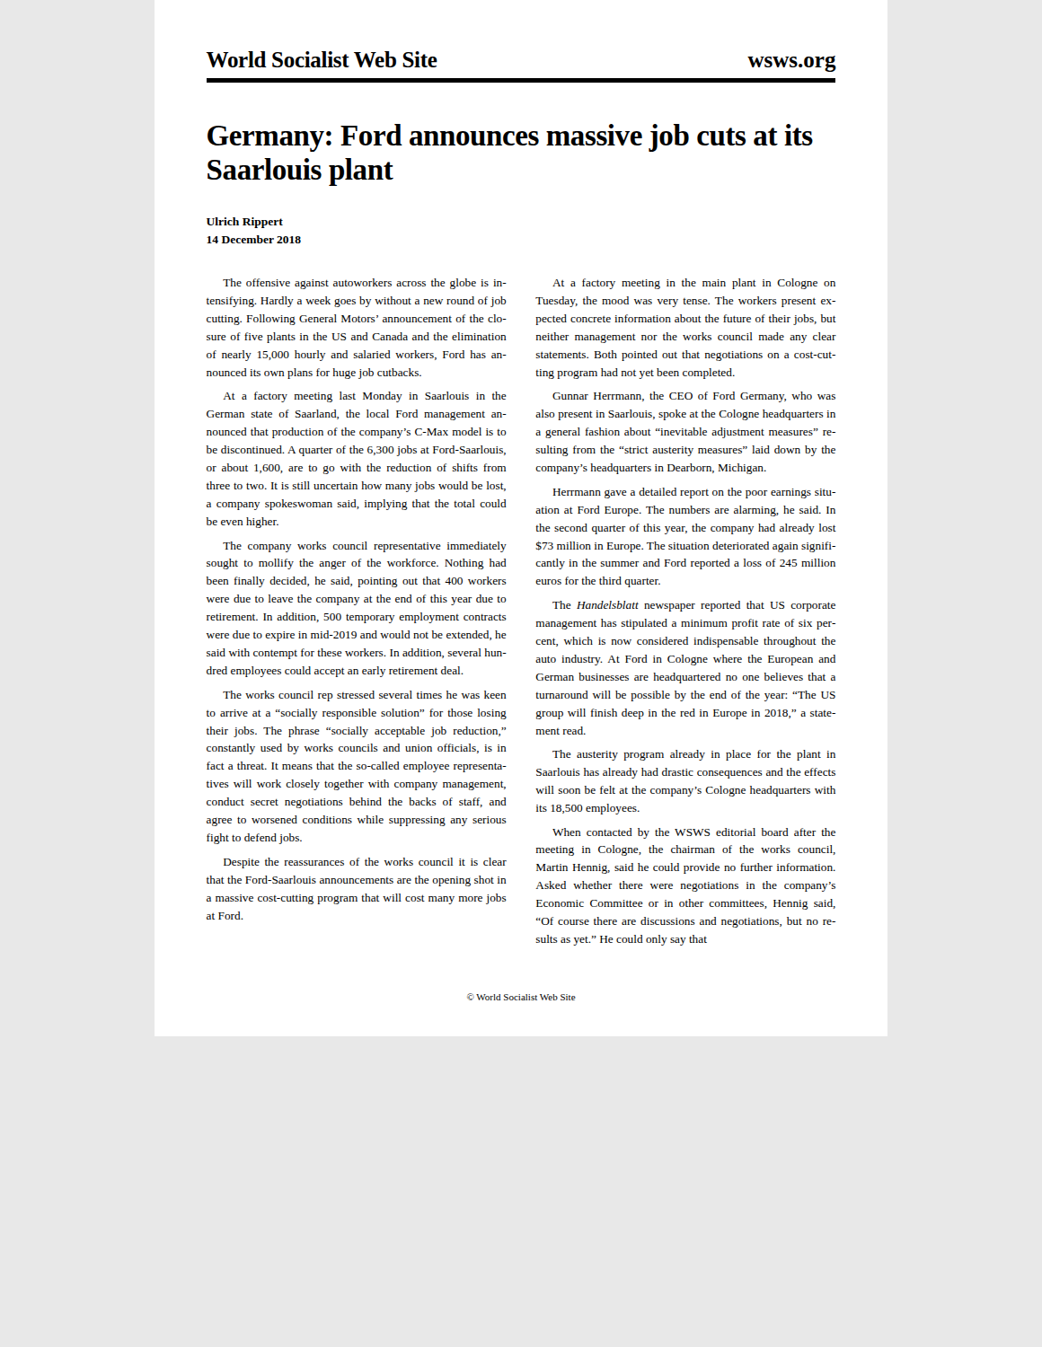World Socialist Web Site
wsws.org
Germany: Ford announces massive job cuts at its Saarlouis plant
Ulrich Rippert 14 December 2018
The offensive against autoworkers across the globe is intensifying. Hardly a week goes by without a new round of job cutting. Following General Motors’ announcement of the closure of five plants in the US and Canada and the elimination of nearly 15,000 hourly and salaried workers, Ford has announced its own plans for huge job cutbacks.
At a factory meeting last Monday in Saarlouis in the German state of Saarland, the local Ford management announced that production of the company’s C-Max model is to be discontinued. A quarter of the 6,300 jobs at Ford-Saarlouis, or about 1,600, are to go with the reduction of shifts from three to two. It is still uncertain how many jobs would be lost, a company spokeswoman said, implying that the total could be even higher.
The company works council representative immediately sought to mollify the anger of the workforce. Nothing had been finally decided, he said, pointing out that 400 workers were due to leave the company at the end of this year due to retirement. In addition, 500 temporary employment contracts were due to expire in mid-2019 and would not be extended, he said with contempt for these workers. In addition, several hundred employees could accept an early retirement deal.
The works council rep stressed several times he was keen to arrive at a “socially responsible solution” for those losing their jobs. The phrase “socially acceptable job reduction,” constantly used by works councils and union officials, is in fact a threat. It means that the so-called employee representatives will work closely together with company management, conduct secret negotiations behind the backs of staff, and agree to worsened conditions while suppressing any serious fight to defend jobs.
Despite the reassurances of the works council it is clear that the Ford-Saarlouis announcements are the opening shot in a massive cost-cutting program that will cost many more jobs at Ford.
At a factory meeting in the main plant in Cologne on Tuesday, the mood was very tense. The workers present expected concrete information about the future of their jobs, but neither management nor the works council made any clear statements. Both pointed out that negotiations on a cost-cutting program had not yet been completed.
Gunnar Herrmann, the CEO of Ford Germany, who was also present in Saarlouis, spoke at the Cologne headquarters in a general fashion about “inevitable adjustment measures” resulting from the “strict austerity measures” laid down by the company’s headquarters in Dearborn, Michigan.
Herrmann gave a detailed report on the poor earnings situation at Ford Europe. The numbers are alarming, he said. In the second quarter of this year, the company had already lost $73 million in Europe. The situation deteriorated again significantly in the summer and Ford reported a loss of 245 million euros for the third quarter.
The Handelsblatt newspaper reported that US corporate management has stipulated a minimum profit rate of six percent, which is now considered indispensable throughout the auto industry. At Ford in Cologne where the European and German businesses are headquartered no one believes that a turnaround will be possible by the end of the year: “The US group will finish deep in the red in Europe in 2018,” a statement read.
The austerity program already in place for the plant in Saarlouis has already had drastic consequences and the effects will soon be felt at the company’s Cologne headquarters with its 18,500 employees.
When contacted by the WSWS editorial board after the meeting in Cologne, the chairman of the works council, Martin Hennig, said he could provide no further information. Asked whether there were negotiations in the company’s Economic Committee or in other committees, Hennig said, “Of course there are discussions and negotiations, but no results as yet.” He could only say that
© World Socialist Web Site